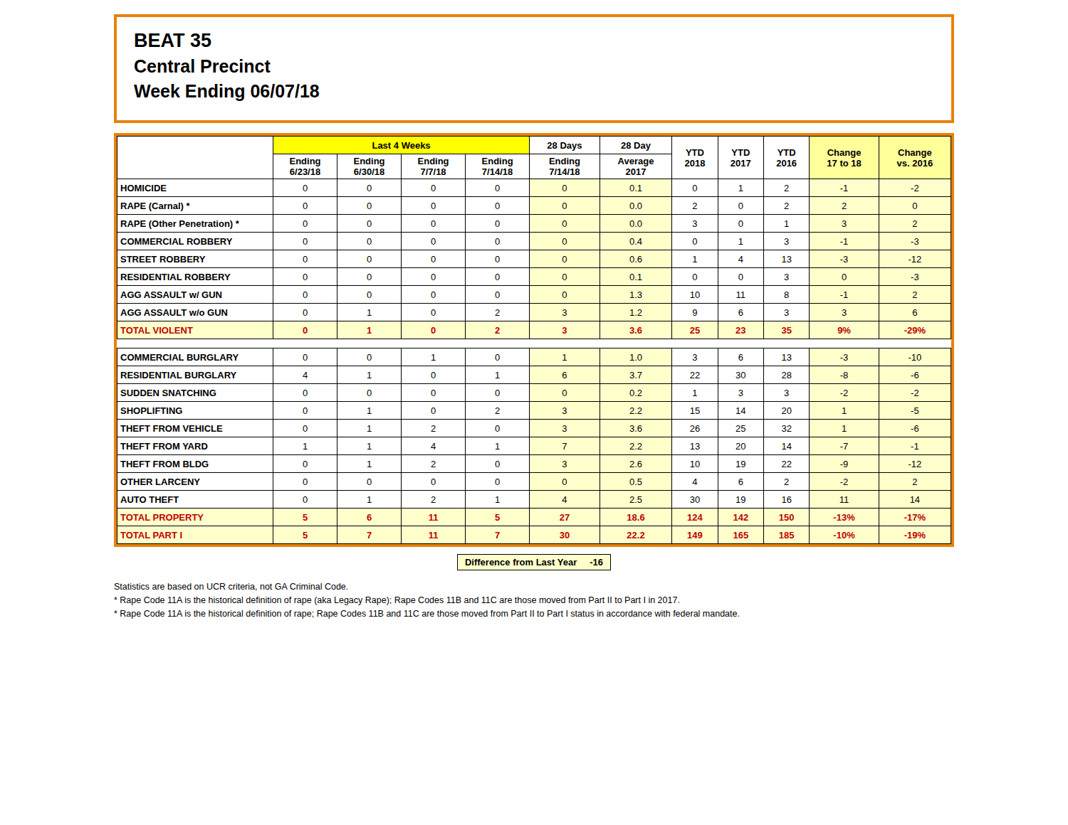BEAT 35
Central Precinct
Week Ending 06/07/18
| | Last 4 Weeks | 28 Days | 28 Day | YTD 2018 | YTD 2017 | YTD 2016 | Change 17 to 18 | Change vs. 2016 |
| --- | --- | --- | --- | --- | --- | --- | --- | --- |
| Ending 6/23/18 | Ending 6/30/18 | Ending 7/7/18 | Ending 7/14/18 | Ending 7/14/18 | Average 2017 |
| HOMICIDE | 0 | 0 | 0 | 0 | 0 | 0.1 | 0 | 1 | 2 | -1 | -2 |
| RAPE (Carnal) * | 0 | 0 | 0 | 0 | 0 | 0.0 | 2 | 0 | 2 | 2 | 0 |
| RAPE (Other Penetration) * | 0 | 0 | 0 | 0 | 0 | 0.0 | 3 | 0 | 1 | 3 | 2 |
| COMMERCIAL ROBBERY | 0 | 0 | 0 | 0 | 0 | 0.4 | 0 | 1 | 3 | -1 | -3 |
| STREET ROBBERY | 0 | 0 | 0 | 0 | 0 | 0.6 | 1 | 4 | 13 | -3 | -12 |
| RESIDENTIAL ROBBERY | 0 | 0 | 0 | 0 | 0 | 0.1 | 0 | 0 | 3 | 0 | -3 |
| AGG ASSAULT w/ GUN | 0 | 0 | 0 | 0 | 0 | 1.3 | 10 | 11 | 8 | -1 | 2 |
| AGG ASSAULT w/o GUN | 0 | 1 | 0 | 2 | 3 | 1.2 | 9 | 6 | 3 | 3 | 6 |
| TOTAL VIOLENT | 0 | 1 | 0 | 2 | 3 | 3.6 | 25 | 23 | 35 | 9% | -29% |
| COMMERCIAL BURGLARY | 0 | 0 | 1 | 0 | 1 | 1.0 | 3 | 6 | 13 | -3 | -10 |
| RESIDENTIAL BURGLARY | 4 | 1 | 0 | 1 | 6 | 3.7 | 22 | 30 | 28 | -8 | -6 |
| SUDDEN SNATCHING | 0 | 0 | 0 | 0 | 0 | 0.2 | 1 | 3 | 3 | -2 | -2 |
| SHOPLIFTING | 0 | 1 | 0 | 2 | 3 | 2.2 | 15 | 14 | 20 | 1 | -5 |
| THEFT FROM VEHICLE | 0 | 1 | 2 | 0 | 3 | 3.6 | 26 | 25 | 32 | 1 | -6 |
| THEFT FROM YARD | 1 | 1 | 4 | 1 | 7 | 2.2 | 13 | 20 | 14 | -7 | -1 |
| THEFT FROM BLDG | 0 | 1 | 2 | 0 | 3 | 2.6 | 10 | 19 | 22 | -9 | -12 |
| OTHER LARCENY | 0 | 0 | 0 | 0 | 0 | 0.5 | 4 | 6 | 2 | -2 | 2 |
| AUTO THEFT | 0 | 1 | 2 | 1 | 4 | 2.5 | 30 | 19 | 16 | 11 | 14 |
| TOTAL PROPERTY | 5 | 6 | 11 | 5 | 27 | 18.6 | 124 | 142 | 150 | -13% | -17% |
| TOTAL PART I | 5 | 7 | 11 | 7 | 30 | 22.2 | 149 | 165 | 185 | -10% | -19% |
Difference from Last Year -16
Statistics are based on UCR criteria, not GA Criminal Code.
* Rape Code 11A is the historical definition of rape (aka Legacy Rape); Rape Codes 11B and 11C are those moved from Part II to Part I in 2017.
* Rape Code 11A is the historical definition of rape; Rape Codes 11B and 11C are those moved from Part II to Part I status in accordance with federal mandate.